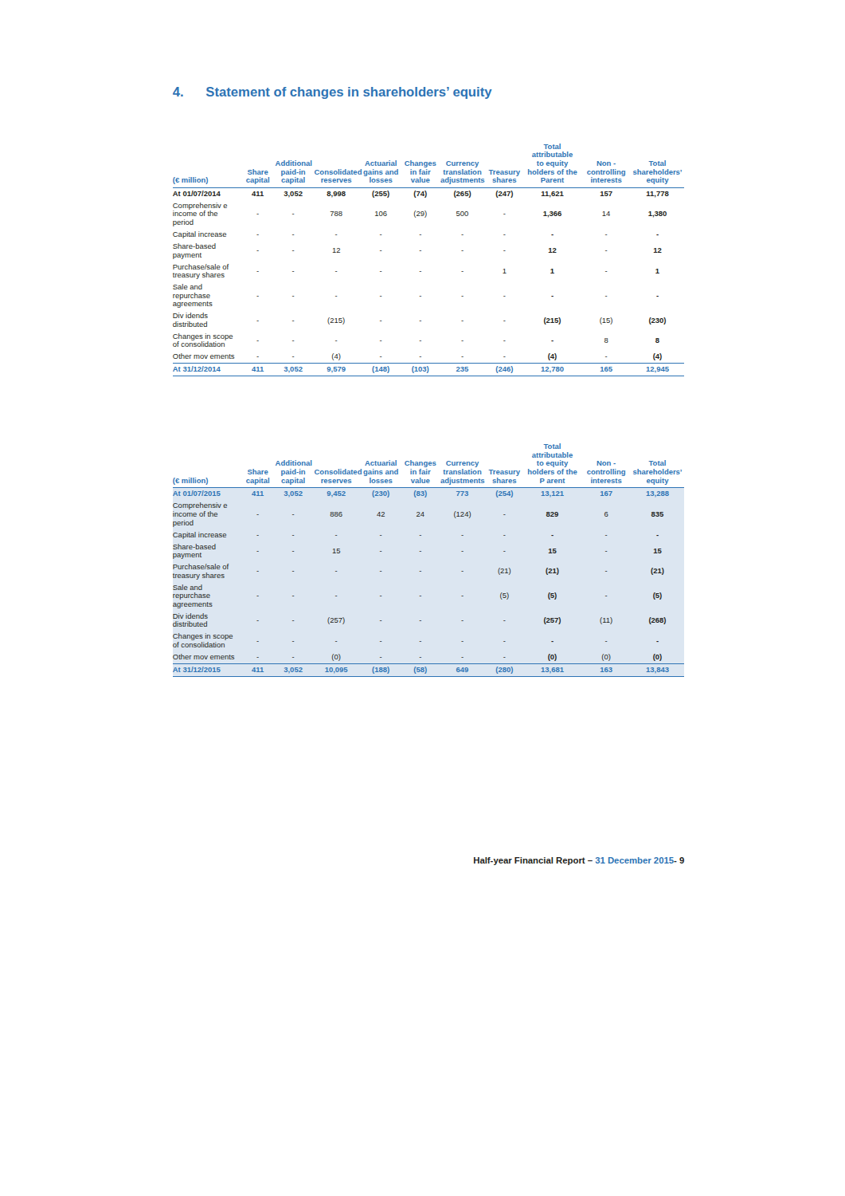4. Statement of changes in shareholders’ equity
| (€ million) | Share capital | Additional paid-in capital | Consolidated reserves | Actuarial gains and losses | Changes in fair value | Currency translation adjustments | Treasury shares | Total attributable to equity holders of the Parent | Non - controlling interests | Total shareholders’ equity |
| --- | --- | --- | --- | --- | --- | --- | --- | --- | --- | --- |
| At 01/07/2014 | 411 | 3,052 | 8,998 | (255) | (74) | (265) | (247) | 11,621 | 157 | 11,778 |
| Comprehensiv e income of the period | - | - | 788 | 106 | (29) | 500 | - | 1,366 | 14 | 1,380 |
| Capital increase | - | - | - | - | - | - | - | - | - | - |
| Share-based payment | - | - | 12 | - | - | - | - | 12 | - | 12 |
| Purchase/sale of treasury shares | - | - | - | - | - | - | 1 | 1 | - | 1 |
| Sale and repurchase agreements | - | - | - | - | - | - | - | - | - | - |
| Div idends distributed | - | - | (215) | - | - | - | - | (215) | (15) | (230) |
| Changes in scope of consolidation | - | - | - | - | - | - | - | - | 8 | 8 |
| Other mov ements | - | - | (4) | - | - | - | - | (4) | - | (4) |
| At 31/12/2014 | 411 | 3,052 | 9,579 | (148) | (103) | 235 | (246) | 12,780 | 165 | 12,945 |
| (€ million) | Share capital | Additional paid-in capital | Consolidated reserves | Actuarial gains and losses | Changes in fair value | Currency translation adjustments | Treasury shares | Total attributable to equity holders of the P arent | Non - controlling interests | Total shareholders’ equity |
| --- | --- | --- | --- | --- | --- | --- | --- | --- | --- | --- |
| At 01/07/2015 | 411 | 3,052 | 9,452 | (230) | (83) | 773 | (254) | 13,121 | 167 | 13,288 |
| Comprehensiv e income of the period | - | - | 886 | 42 | 24 | (124) | - | 829 | 6 | 835 |
| Capital increase | - | - | - | - | - | - | - | - | - | - |
| Share-based payment | - | - | 15 | - | - | - | - | 15 | - | 15 |
| Purchase/sale of treasury shares | - | - | - | - | - | - | (21) | (21) | - | (21) |
| Sale and repurchase agreements | - | - | - | - | - | - | (5) | (5) | - | (5) |
| Div idends distributed | - | - | (257) | - | - | - | - | (257) | (11) | (268) |
| Changes in scope of consolidation | - | - | - | - | - | - | - | - | - | - |
| Other mov ements | - | - | (0) | - | - | - | - | (0) | (0) | (0) |
| At 31/12/2015 | 411 | 3,052 | 10,095 | (188) | (58) | 649 | (280) | 13,681 | 163 | 13,843 |
Half-year Financial Report – 31 December 2015- 9